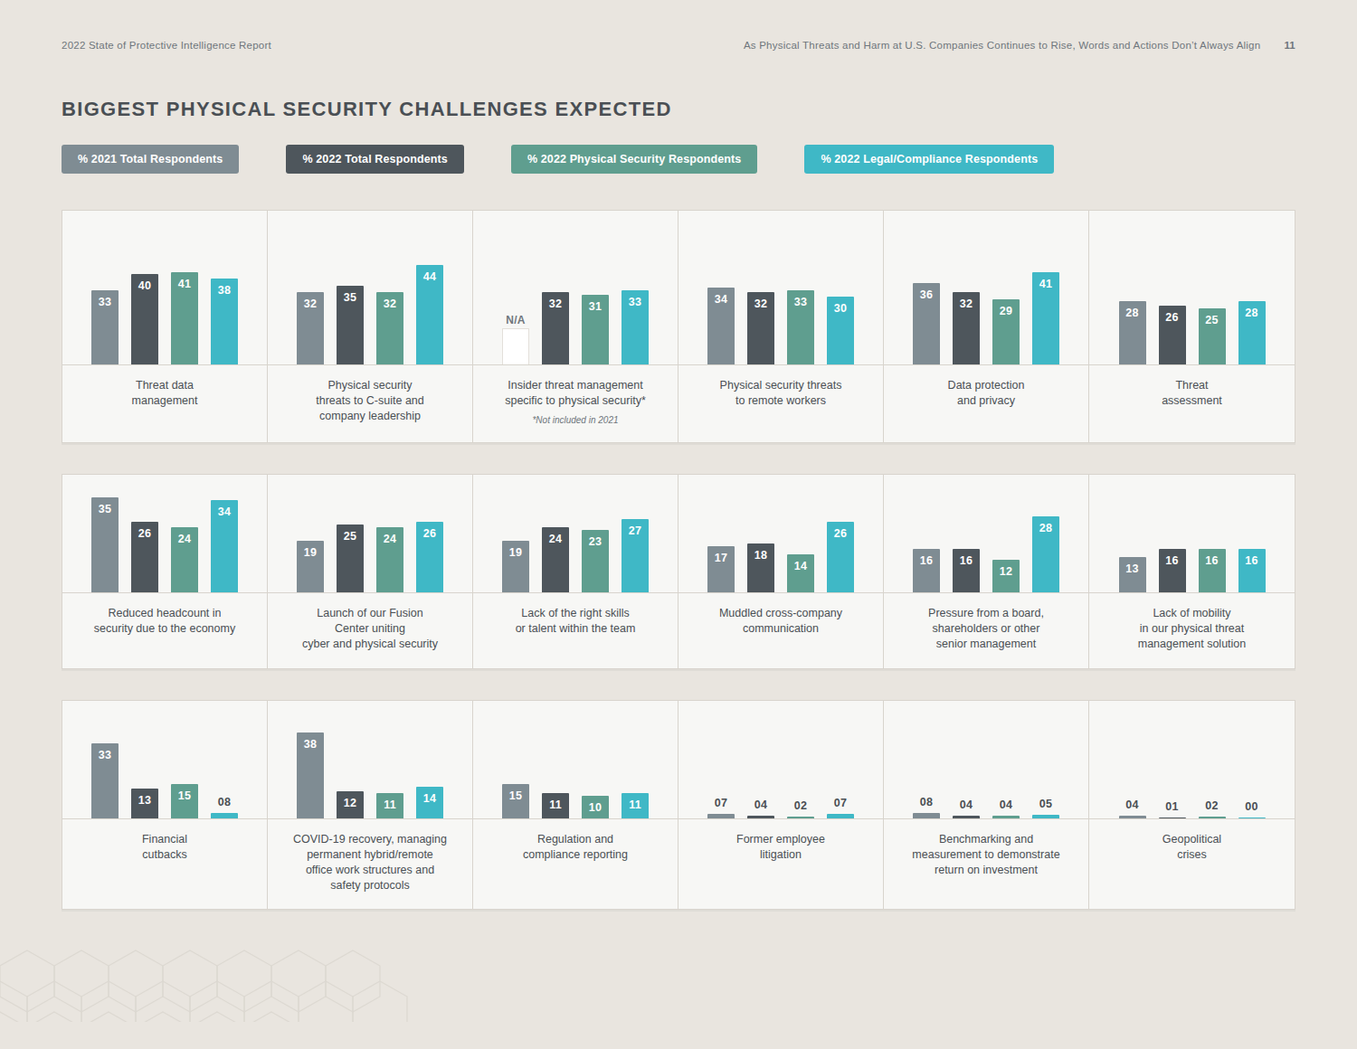2022 State of Protective Intelligence Report
As Physical Threats and Harm at U.S. Companies Continues to Rise, Words and Actions Don’t Always Align
11
Biggest Physical Security Challenges Expected
% 2021 Total Respondents
% 2022 Total Respondents
% 2022 Physical Security Respondents
% 2022 Legal/Compliance Respondents
33
40
41
38
Threat data
management
32
35
32
44
Physical security
threats to C-suite and
company leadership
N/A
32
31
33
Insider threat management
specific to physical security* *Not included in 2021
34
32
33
30
Physical security threats
to remote workers
36
32
29
41
Data protection
and privacy
28
26
25
28
Threat
assessment
35
26
24
34
Reduced headcount in
security due to the economy
19
25
24
26
Launch of our Fusion
Center uniting
cyber and physical security
19
24
23
27
Lack of the right skills
or talent within the team
17
18
14
26
Muddled cross-company
communication
16
16
12
28
Pressure from a board,
shareholders or other
senior management
13
16
16
16
Lack of mobility
in our physical threat
management solution
33
13
15
08
Financial
cutbacks
38
12
11
14
COVID-19 recovery, managing
permanent hybrid/remote
office work structures and
safety protocols
15
11
10
11
Regulation and
compliance reporting
07
04
02
07
Former employee
litigation
08
04
04
05
Benchmarking and
measurement to demonstrate
return on investment
04
01
02
00
Geopolitical
crises